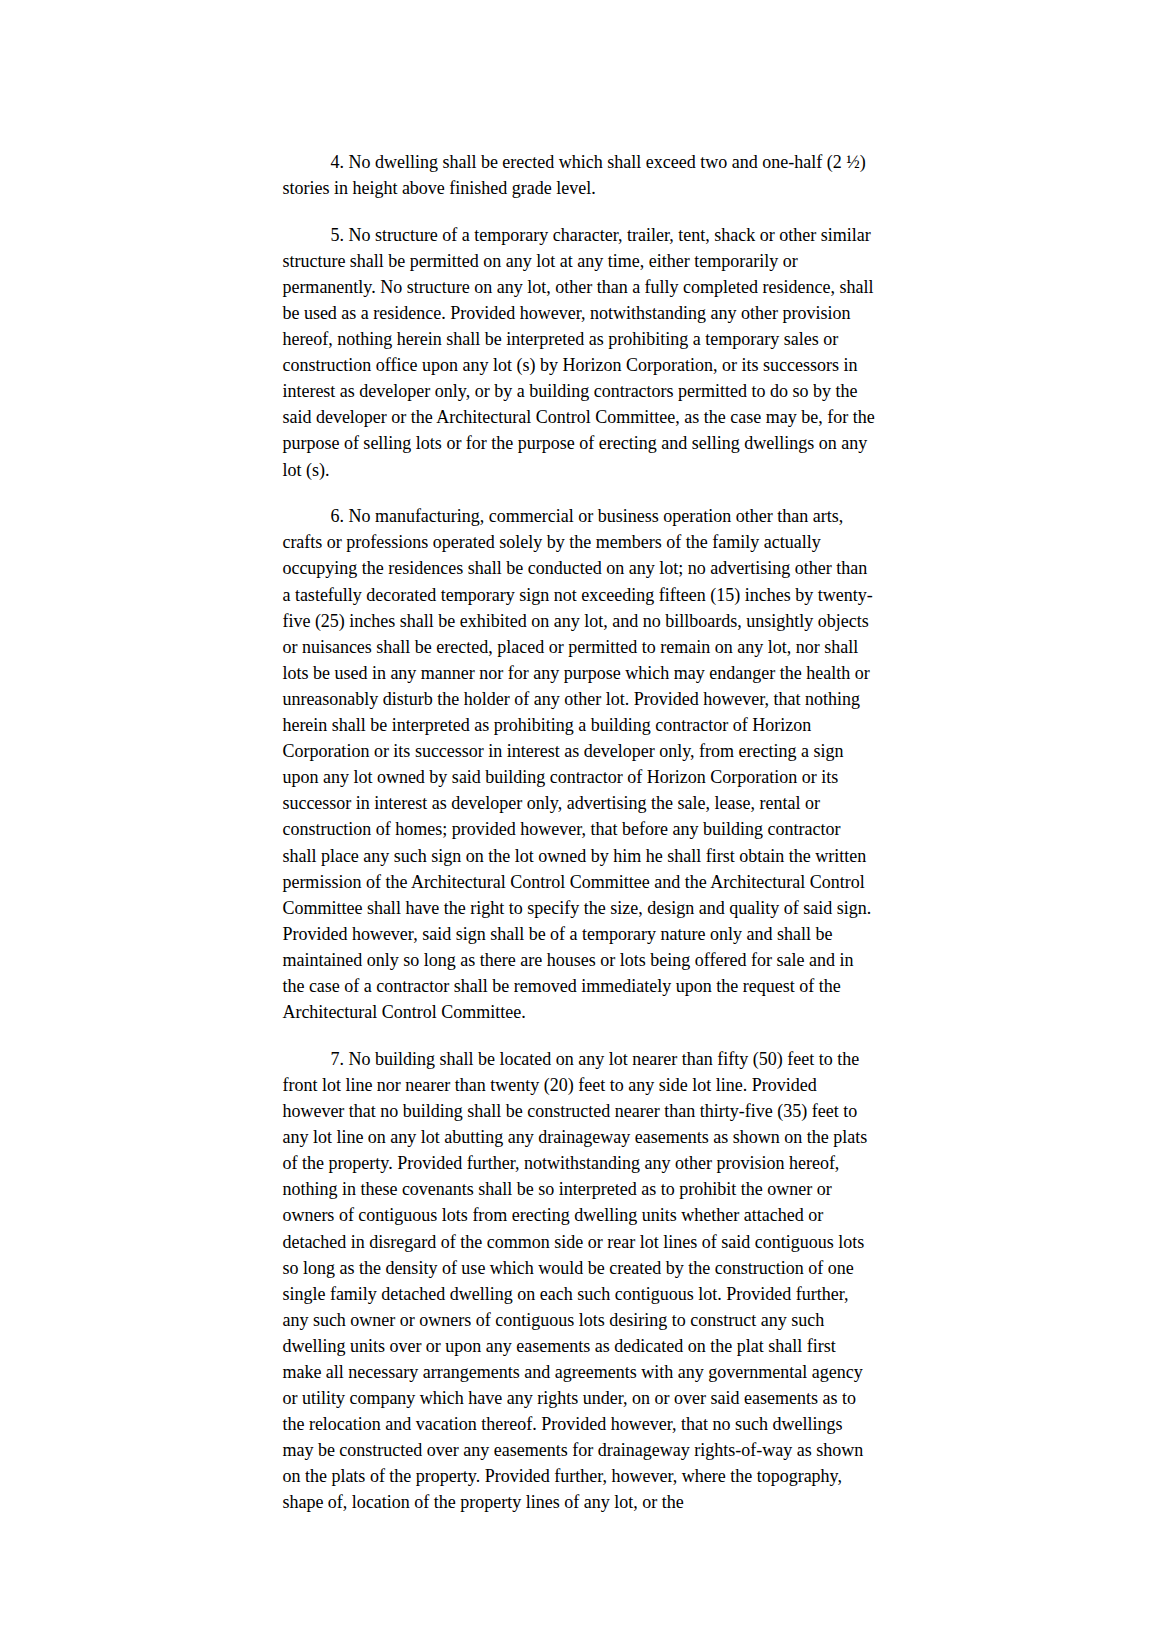4. No dwelling shall be erected which shall exceed two and one-half (2 ½) stories in height above finished grade level.
5. No structure of a temporary character, trailer, tent, shack or other similar structure shall be permitted on any lot at any time, either temporarily or permanently. No structure on any lot, other than a fully completed residence, shall be used as a residence. Provided however, notwithstanding any other provision hereof, nothing herein shall be interpreted as prohibiting a temporary sales or construction office upon any lot (s) by Horizon Corporation, or its successors in interest as developer only, or by a building contractors permitted to do so by the said developer or the Architectural Control Committee, as the case may be, for the purpose of selling lots or for the purpose of erecting and selling dwellings on any lot (s).
6. No manufacturing, commercial or business operation other than arts, crafts or professions operated solely by the members of the family actually occupying the residences shall be conducted on any lot; no advertising other than a tastefully decorated temporary sign not exceeding fifteen (15) inches by twenty-five (25) inches shall be exhibited on any lot, and no billboards, unsightly objects or nuisances shall be erected, placed or permitted to remain on any lot, nor shall lots be used in any manner nor for any purpose which may endanger the health or unreasonably disturb the holder of any other lot. Provided however, that nothing herein shall be interpreted as prohibiting a building contractor of Horizon Corporation or its successor in interest as developer only, from erecting a sign upon any lot owned by said building contractor of Horizon Corporation or its successor in interest as developer only, advertising the sale, lease, rental or construction of homes; provided however, that before any building contractor shall place any such sign on the lot owned by him he shall first obtain the written permission of the Architectural Control Committee and the Architectural Control Committee shall have the right to specify the size, design and quality of said sign. Provided however, said sign shall be of a temporary nature only and shall be maintained only so long as there are houses or lots being offered for sale and in the case of a contractor shall be removed immediately upon the request of the Architectural Control Committee.
7. No building shall be located on any lot nearer than fifty (50) feet to the front lot line nor nearer than twenty (20) feet to any side lot line. Provided however that no building shall be constructed nearer than thirty-five (35) feet to any lot line on any lot abutting any drainageway easements as shown on the plats of the property. Provided further, notwithstanding any other provision hereof, nothing in these covenants shall be so interpreted as to prohibit the owner or owners of contiguous lots from erecting dwelling units whether attached or detached in disregard of the common side or rear lot lines of said contiguous lots so long as the density of use which would be created by the construction of one single family detached dwelling on each such contiguous lot. Provided further, any such owner or owners of contiguous lots desiring to construct any such dwelling units over or upon any easements as dedicated on the plat shall first make all necessary arrangements and agreements with any governmental agency or utility company which have any rights under, on or over said easements as to the relocation and vacation thereof. Provided however, that no such dwellings may be constructed over any easements for drainageway rights-of-way as shown on the plats of the property. Provided further, however, where the topography, shape of, location of the property lines of any lot, or the